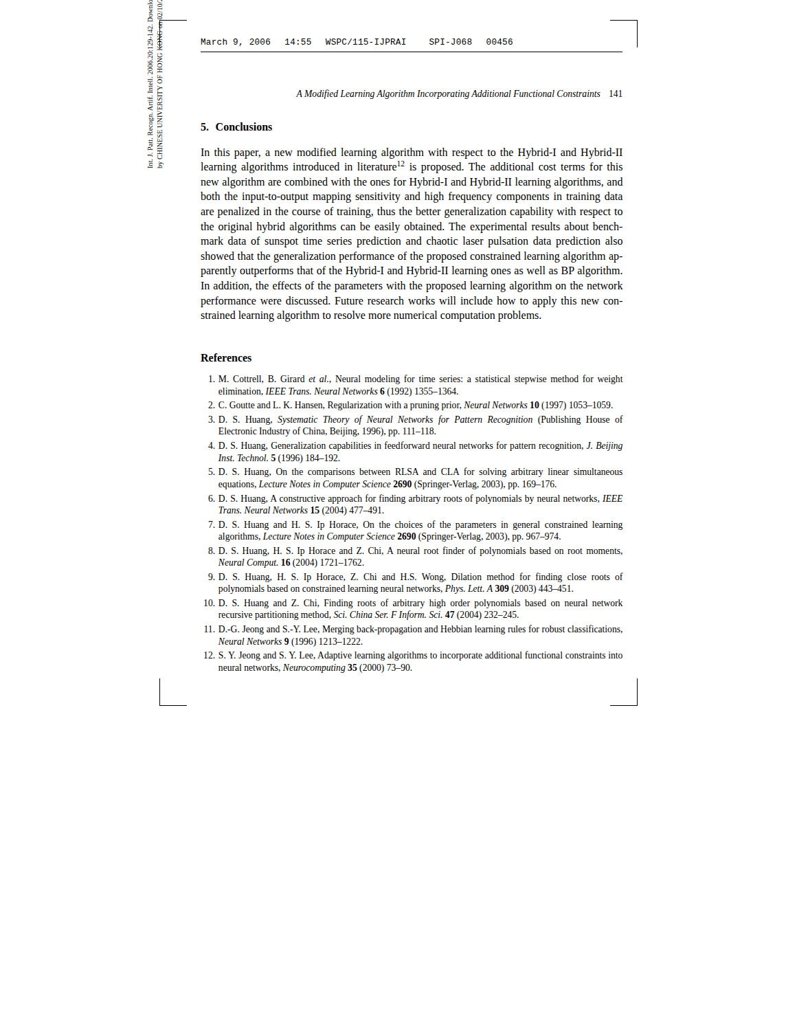March 9, 2006 14:55 WSPC/115-IJPRAI SPI-J068 00456
Int. J. Patt. Recogn. Artif. Intell. 2006.20:129-142. Downloaded from www.worldscientific.com
by CHINESE UNIVERSITY OF HONG KONG on 02/10/21. Re-use and distribution is strictly not permitted, except for Open Access articles.
A Modified Learning Algorithm Incorporating Additional Functional Constraints141
5. Conclusions
In this paper, a new modified learning algorithm with respect to the Hybrid-I and Hybrid-II learning algorithms introduced in literature12 is proposed. The additional cost terms for this new algorithm are combined with the ones for Hybrid-I and Hybrid-II learning algorithms, and both the input-to-output mapping sensitivity and high frequency components in training data are penalized in the course of training, thus the better generalization capability with respect to the original hybrid algorithms can be easily obtained. The experimental results about benchmark data of sunspot time series prediction and chaotic laser pulsation data prediction also showed that the generalization performance of the proposed constrained learning algorithm apparently outperforms that of the Hybrid-I and Hybrid-II learning ones as well as BP algorithm. In addition, the effects of the parameters with the proposed learning algorithm on the network performance were discussed. Future research works will include how to apply this new constrained learning algorithm to resolve more numerical computation problems.
References
1 M. Cottrell, B. Girard et al., Neural modeling for time series: a statistical stepwise method for weight elimination, IEEE Trans. Neural Networks 6 (1992) 1355–1364.
2 C. Goutte and L. K. Hansen, Regularization with a pruning prior, Neural Networks 10 (1997) 1053–1059.
3 D. S. Huang, Systematic Theory of Neural Networks for Pattern Recognition (Publishing House of Electronic Industry of China, Beijing, 1996), pp. 111–118.
4 D. S. Huang, Generalization capabilities in feedforward neural networks for pattern recognition, J. Beijing Inst. Technol. 5 (1996) 184–192.
5 D. S. Huang, On the comparisons between RLSA and CLA for solving arbitrary linear simultaneous equations, Lecture Notes in Computer Science 2690 (Springer-Verlag, 2003), pp. 169–176.
6 D. S. Huang, A constructive approach for finding arbitrary roots of polynomials by neural networks, IEEE Trans. Neural Networks 15 (2004) 477–491.
7 D. S. Huang and H. S. Ip Horace, On the choices of the parameters in general constrained learning algorithms, Lecture Notes in Computer Science 2690 (Springer-Verlag, 2003), pp. 967–974.
8 D. S. Huang, H. S. Ip Horace and Z. Chi, A neural root finder of polynomials based on root moments, Neural Comput. 16 (2004) 1721–1762.
9 D. S. Huang, H. S. Ip Horace, Z. Chi and H.S. Wong, Dilation method for finding close roots of polynomials based on constrained learning neural networks, Phys. Lett. A 309 (2003) 443–451.
10 D. S. Huang and Z. Chi, Finding roots of arbitrary high order polynomials based on neural network recursive partitioning method, Sci. China Ser. F Inform. Sci. 47 (2004) 232–245.
11 D.-G. Jeong and S.-Y. Lee, Merging back-propagation and Hebbian learning rules for robust classifications, Neural Networks 9 (1996) 1213–1222.
12 S. Y. Jeong and S. Y. Lee, Adaptive learning algorithms to incorporate additional functional constraints into neural networks, Neurocomputing 35 (2000) 73–90.